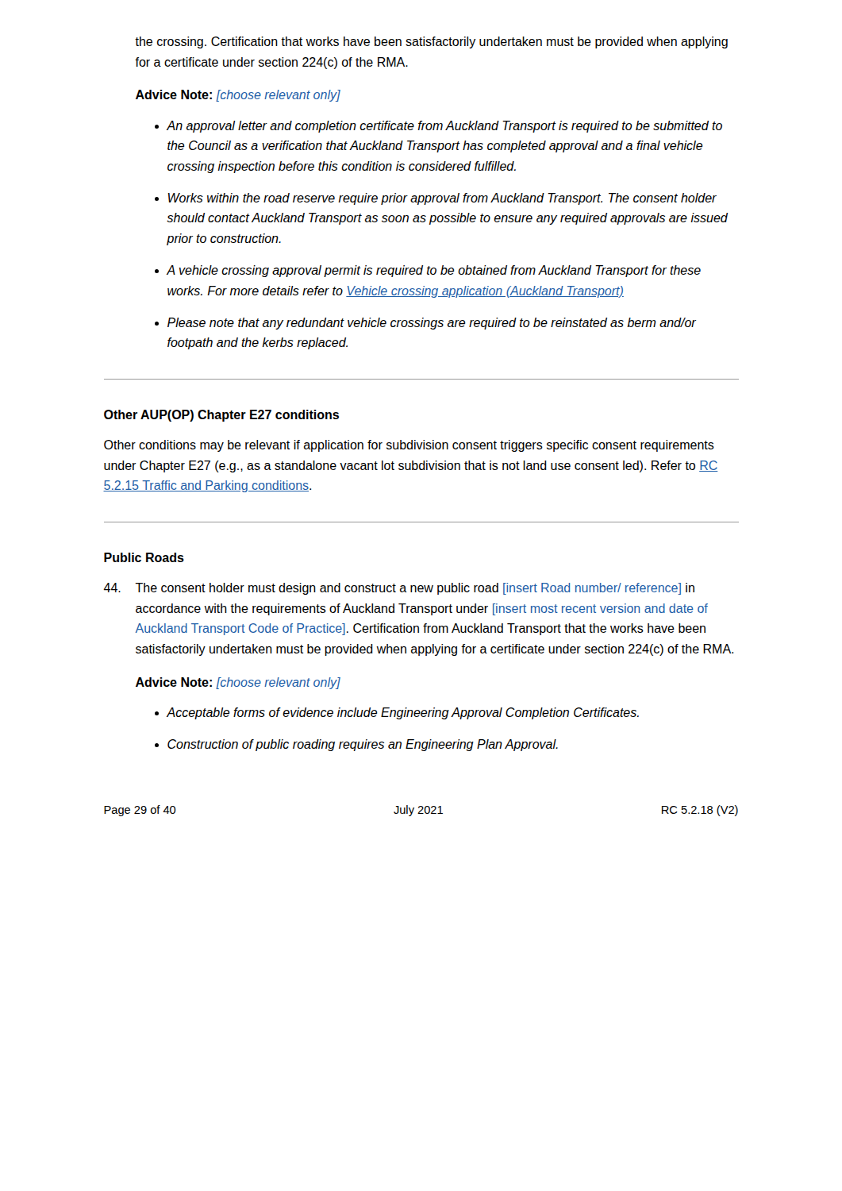the crossing. Certification that works have been satisfactorily undertaken must be provided when applying for a certificate under section 224(c) of the RMA.
Advice Note: [choose relevant only]
An approval letter and completion certificate from Auckland Transport is required to be submitted to the Council as a verification that Auckland Transport has completed approval and a final vehicle crossing inspection before this condition is considered fulfilled.
Works within the road reserve require prior approval from Auckland Transport. The consent holder should contact Auckland Transport as soon as possible to ensure any required approvals are issued prior to construction.
A vehicle crossing approval permit is required to be obtained from Auckland Transport for these works. For more details refer to Vehicle crossing application (Auckland Transport)
Please note that any redundant vehicle crossings are required to be reinstated as berm and/or footpath and the kerbs replaced.
Other AUP(OP) Chapter E27 conditions
Other conditions may be relevant if application for subdivision consent triggers specific consent requirements under Chapter E27 (e.g., as a standalone vacant lot subdivision that is not land use consent led). Refer to RC 5.2.15 Traffic and Parking conditions.
Public Roads
44.
The consent holder must design and construct a new public road [insert Road number/ reference] in accordance with the requirements of Auckland Transport under [insert most recent version and date of Auckland Transport Code of Practice]. Certification from Auckland Transport that the works have been satisfactorily undertaken must be provided when applying for a certificate under section 224(c) of the RMA.
Advice Note: [choose relevant only]
Acceptable forms of evidence include Engineering Approval Completion Certificates.
Construction of public roading requires an Engineering Plan Approval.
Page 29 of 40 July 2021 RC 5.2.18 (V2)